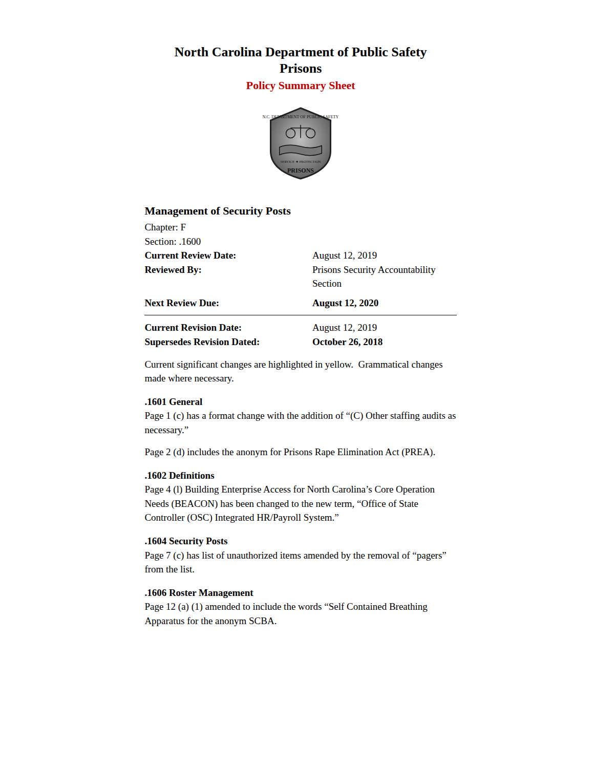North Carolina Department of Public Safety
Prisons
Policy Summary Sheet
Management of Security Posts
Chapter: F
Section: .1600
| Current Review Date: | August 12, 2019 |
| Reviewed By: | Prisons Security Accountability Section |
| Next Review Due: | August 12, 2020 |
| Current Revision Date: | August 12, 2019 |
| Supersedes Revision Dated: | October 26, 2018 |
Current significant changes are highlighted in yellow. Grammatical changes made where necessary.
.1601 General
Page 1 (c) has a format change with the addition of “(C) Other staffing audits as necessary.”
Page 2 (d) includes the anonym for Prisons Rape Elimination Act (PREA).
.1602 Definitions
Page 4 (l) Building Enterprise Access for North Carolina’s Core Operation Needs (BEACON) has been changed to the new term, “Office of State Controller (OSC) Integrated HR/Payroll System.”
.1604 Security Posts
Page 7 (c) has list of unauthorized items amended by the removal of “pagers” from the list.
.1606 Roster Management
Page 12 (a) (1) amended to include the words “Self Contained Breathing Apparatus for the anonym SCBA.